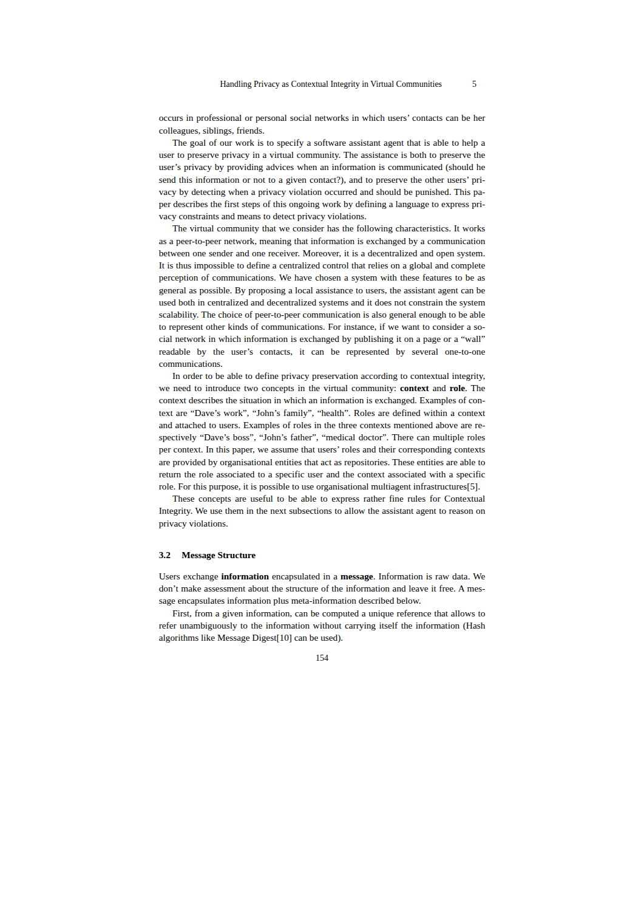5 Handling Privacy as Contextual Integrity in Virtual Communities
occurs in professional or personal social networks in which users’ contacts can be her colleagues, siblings, friends.
The goal of our work is to specify a software assistant agent that is able to help a user to preserve privacy in a virtual community. The assistance is both to preserve the user’s privacy by providing advices when an information is communicated (should he send this information or not to a given contact?), and to preserve the other users’ privacy by detecting when a privacy violation occurred and should be punished. This paper describes the first steps of this ongoing work by defining a language to express privacy constraints and means to detect privacy violations.
The virtual community that we consider has the following characteristics. It works as a peer-to-peer network, meaning that information is exchanged by a communication between one sender and one receiver. Moreover, it is a decentralized and open system. It is thus impossible to define a centralized control that relies on a global and complete perception of communications. We have chosen a system with these features to be as general as possible. By proposing a local assistance to users, the assistant agent can be used both in centralized and decentralized systems and it does not constrain the system scalability. The choice of peer-to-peer communication is also general enough to be able to represent other kinds of communications. For instance, if we want to consider a social network in which information is exchanged by publishing it on a page or a “wall” readable by the user’s contacts, it can be represented by several one-to-one communications.
In order to be able to define privacy preservation according to contextual integrity, we need to introduce two concepts in the virtual community: context and role. The context describes the situation in which an information is exchanged. Examples of context are “Dave’s work”, “John’s family”, “health”. Roles are defined within a context and attached to users. Examples of roles in the three contexts mentioned above are respectively “Dave’s boss”, “John’s father”, “medical doctor”. There can multiple roles per context. In this paper, we assume that users’ roles and their corresponding contexts are provided by organisational entities that act as repositories. These entities are able to return the role associated to a specific user and the context associated with a specific role. For this purpose, it is possible to use organisational multiagent infrastructures[5].
These concepts are useful to be able to express rather fine rules for Contextual Integrity. We use them in the next subsections to allow the assistant agent to reason on privacy violations.
3.2 Message Structure
Users exchange information encapsulated in a message. Information is raw data. We don’t make assessment about the structure of the information and leave it free. A message encapsulates information plus meta-information described below.
First, from a given information, can be computed a unique reference that allows to refer unambiguously to the information without carrying itself the information (Hash algorithms like Message Digest[10] can be used).
154